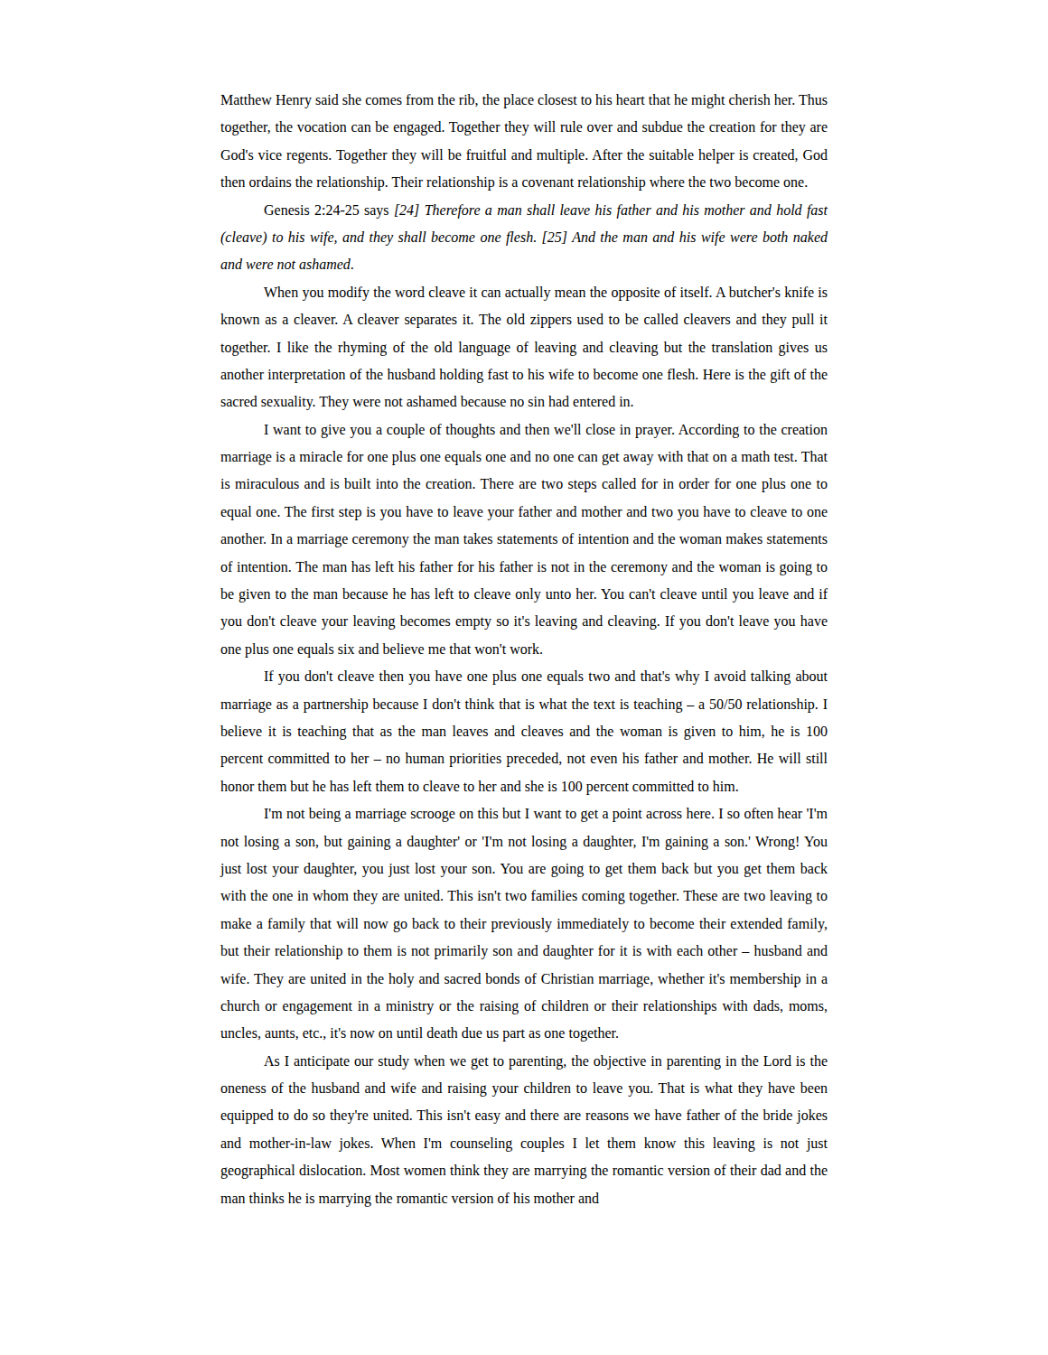Matthew Henry said she comes from the rib, the place closest to his heart that he might cherish her. Thus together, the vocation can be engaged. Together they will rule over and subdue the creation for they are God's vice regents. Together they will be fruitful and multiple. After the suitable helper is created, God then ordains the relationship. Their relationship is a covenant relationship where the two become one.
Genesis 2:24-25 says [24] Therefore a man shall leave his father and his mother and hold fast (cleave) to his wife, and they shall become one flesh. [25] And the man and his wife were both naked and were not ashamed.
When you modify the word cleave it can actually mean the opposite of itself. A butcher's knife is known as a cleaver. A cleaver separates it. The old zippers used to be called cleavers and they pull it together. I like the rhyming of the old language of leaving and cleaving but the translation gives us another interpretation of the husband holding fast to his wife to become one flesh. Here is the gift of the sacred sexuality. They were not ashamed because no sin had entered in.
I want to give you a couple of thoughts and then we'll close in prayer. According to the creation marriage is a miracle for one plus one equals one and no one can get away with that on a math test. That is miraculous and is built into the creation. There are two steps called for in order for one plus one to equal one. The first step is you have to leave your father and mother and two you have to cleave to one another. In a marriage ceremony the man takes statements of intention and the woman makes statements of intention. The man has left his father for his father is not in the ceremony and the woman is going to be given to the man because he has left to cleave only unto her. You can't cleave until you leave and if you don't cleave your leaving becomes empty so it's leaving and cleaving. If you don't leave you have one plus one equals six and believe me that won't work.
If you don't cleave then you have one plus one equals two and that's why I avoid talking about marriage as a partnership because I don't think that is what the text is teaching – a 50/50 relationship. I believe it is teaching that as the man leaves and cleaves and the woman is given to him, he is 100 percent committed to her – no human priorities preceded, not even his father and mother. He will still honor them but he has left them to cleave to her and she is 100 percent committed to him.
I'm not being a marriage scrooge on this but I want to get a point across here. I so often hear 'I'm not losing a son, but gaining a daughter' or 'I'm not losing a daughter, I'm gaining a son.' Wrong! You just lost your daughter, you just lost your son. You are going to get them back but you get them back with the one in whom they are united. This isn't two families coming together. These are two leaving to make a family that will now go back to their previously immediately to become their extended family, but their relationship to them is not primarily son and daughter for it is with each other – husband and wife. They are united in the holy and sacred bonds of Christian marriage, whether it's membership in a church or engagement in a ministry or the raising of children or their relationships with dads, moms, uncles, aunts, etc., it's now on until death due us part as one together.
As I anticipate our study when we get to parenting, the objective in parenting in the Lord is the oneness of the husband and wife and raising your children to leave you. That is what they have been equipped to do so they're united. This isn't easy and there are reasons we have father of the bride jokes and mother-in-law jokes. When I'm counseling couples I let them know this leaving is not just geographical dislocation. Most women think they are marrying the romantic version of their dad and the man thinks he is marrying the romantic version of his mother and